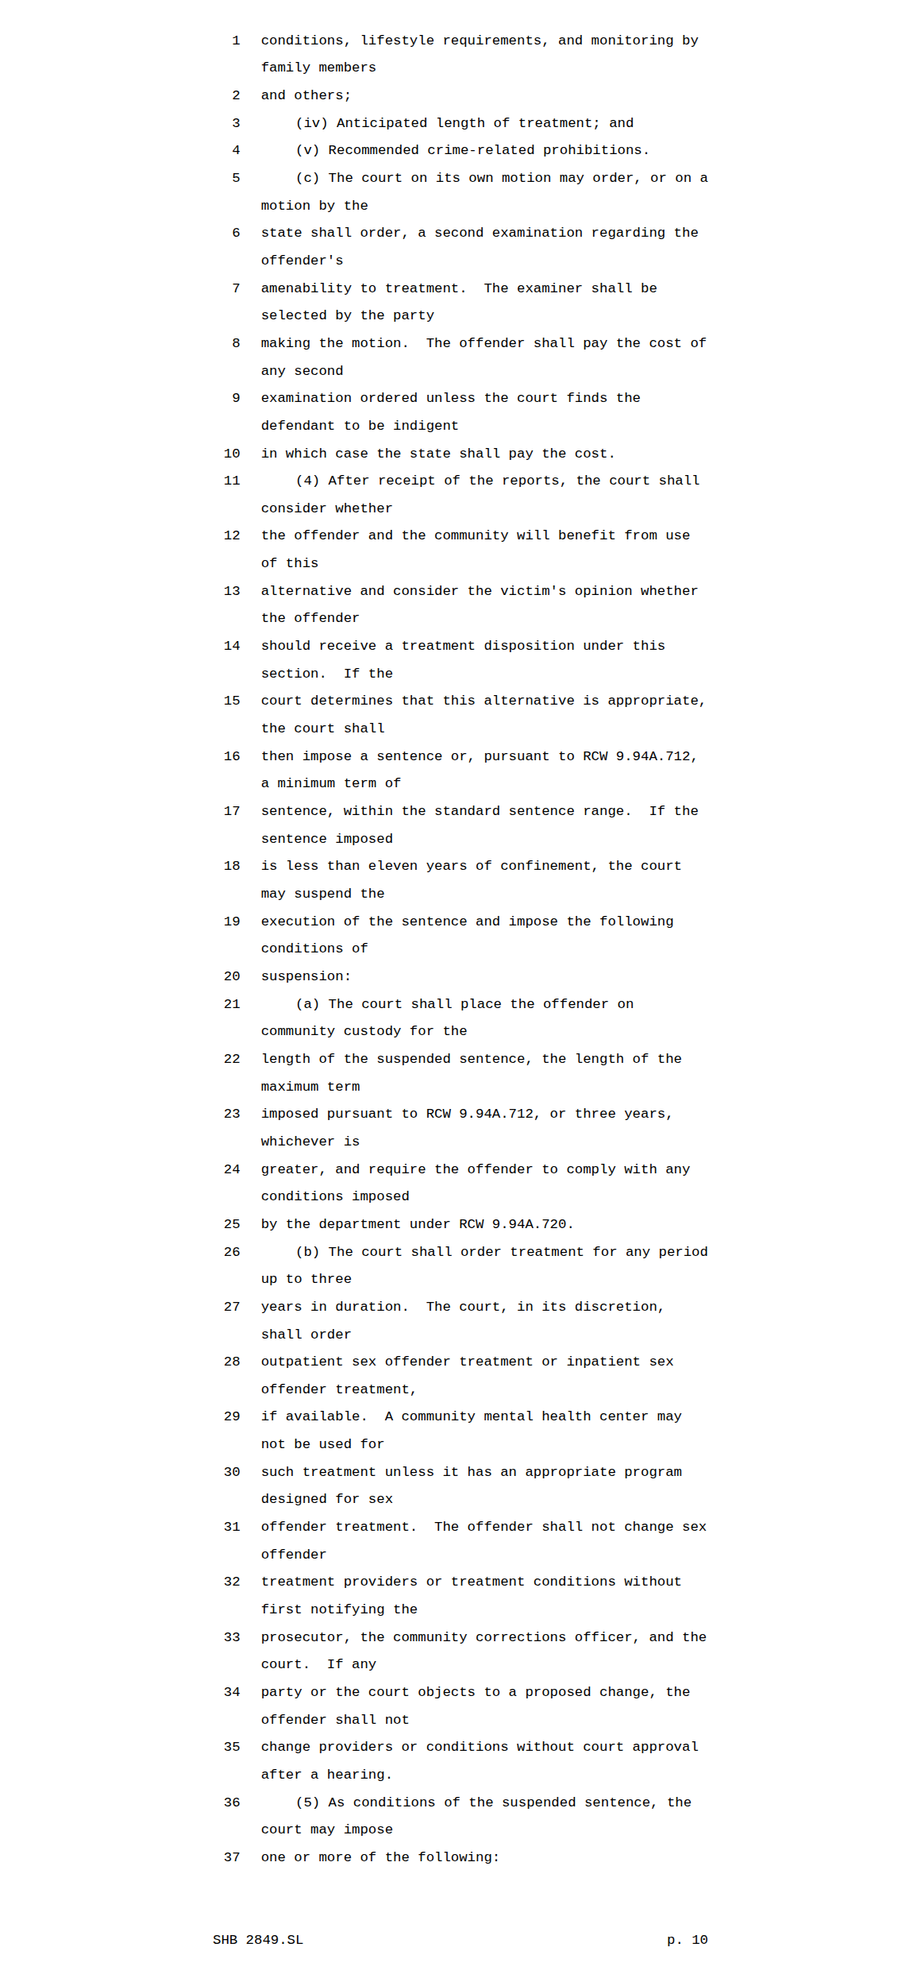conditions, lifestyle requirements, and monitoring by family members
and others;
(iv) Anticipated length of treatment; and
(v) Recommended crime-related prohibitions.
(c) The court on its own motion may order, or on a motion by the
state shall order, a second examination regarding the offender's
amenability to treatment. The examiner shall be selected by the party
making the motion. The offender shall pay the cost of any second
examination ordered unless the court finds the defendant to be indigent
in which case the state shall pay the cost.
(4) After receipt of the reports, the court shall consider whether
the offender and the community will benefit from use of this
alternative and consider the victim's opinion whether the offender
should receive a treatment disposition under this section. If the
court determines that this alternative is appropriate, the court shall
then impose a sentence or, pursuant to RCW 9.94A.712, a minimum term of
sentence, within the standard sentence range. If the sentence imposed
is less than eleven years of confinement, the court may suspend the
execution of the sentence and impose the following conditions of
suspension:
(a) The court shall place the offender on community custody for the
length of the suspended sentence, the length of the maximum term
imposed pursuant to RCW 9.94A.712, or three years, whichever is
greater, and require the offender to comply with any conditions imposed
by the department under RCW 9.94A.720.
(b) The court shall order treatment for any period up to three
years in duration. The court, in its discretion, shall order
outpatient sex offender treatment or inpatient sex offender treatment,
if available. A community mental health center may not be used for
such treatment unless it has an appropriate program designed for sex
offender treatment. The offender shall not change sex offender
treatment providers or treatment conditions without first notifying the
prosecutor, the community corrections officer, and the court. If any
party or the court objects to a proposed change, the offender shall not
change providers or conditions without court approval after a hearing.
(5) As conditions of the suspended sentence, the court may impose
one or more of the following:
SHB 2849.SL p. 10